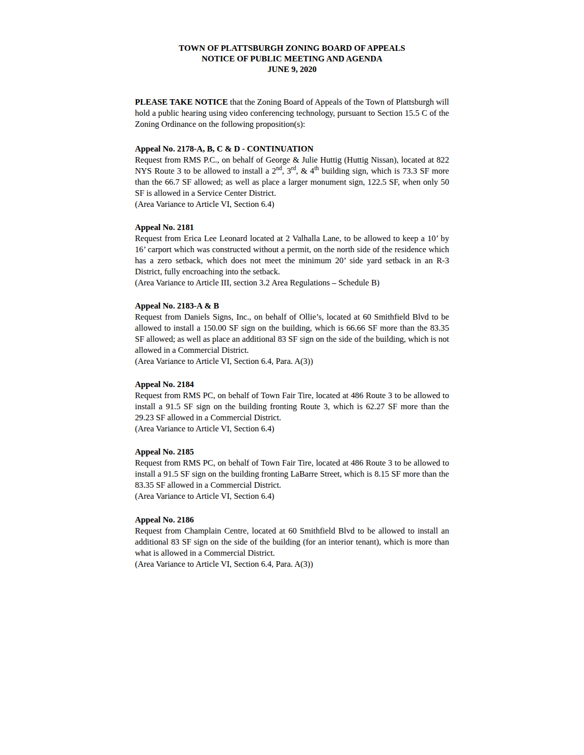Town of Plattsburgh Zoning Board of Appeals Notice of Public Meeting and Agenda June 9, 2020
PLEASE TAKE NOTICE that the Zoning Board of Appeals of the Town of Plattsburgh will hold a public hearing using video conferencing technology, pursuant to Section 15.5 C of the Zoning Ordinance on the following proposition(s):
Appeal No. 2178-A, B, C & D - CONTINUATION
Request from RMS P.C., on behalf of George & Julie Huttig (Huttig Nissan), located at 822 NYS Route 3 to be allowed to install a 2nd, 3rd, & 4th building sign, which is 73.3 SF more than the 66.7 SF allowed; as well as place a larger monument sign, 122.5 SF, when only 50 SF is allowed in a Service Center District.
(Area Variance to Article VI, Section 6.4)
Appeal No. 2181
Request from Erica Lee Leonard located at 2 Valhalla Lane, to be allowed to keep a 10’ by 16’ carport which was constructed without a permit, on the north side of the residence which has a zero setback, which does not meet the minimum 20’ side yard setback in an R-3 District, fully encroaching into the setback.
(Area Variance to Article III, section 3.2 Area Regulations – Schedule B)
Appeal No. 2183-A & B
Request from Daniels Signs, Inc., on behalf of Ollie’s, located at 60 Smithfield Blvd to be allowed to install a 150.00 SF sign on the building, which is 66.66 SF more than the 83.35 SF allowed; as well as place an additional 83 SF sign on the side of the building, which is not allowed in a Commercial District.
(Area Variance to Article VI, Section 6.4, Para. A(3))
Appeal No. 2184
Request from RMS PC, on behalf of Town Fair Tire, located at 486 Route 3 to be allowed to install a 91.5 SF sign on the building fronting Route 3, which is 62.27 SF more than the 29.23 SF allowed in a Commercial District.
(Area Variance to Article VI, Section 6.4)
Appeal No. 2185
Request from RMS PC, on behalf of Town Fair Tire, located at 486 Route 3 to be allowed to install a 91.5 SF sign on the building fronting LaBarre Street, which is 8.15 SF more than the 83.35 SF allowed in a Commercial District.
(Area Variance to Article VI, Section 6.4)
Appeal No. 2186
Request from Champlain Centre, located at 60 Smithfield Blvd to be allowed to install an additional 83 SF sign on the side of the building (for an interior tenant), which is more than what is allowed in a Commercial District.
(Area Variance to Article VI, Section 6.4, Para. A(3))